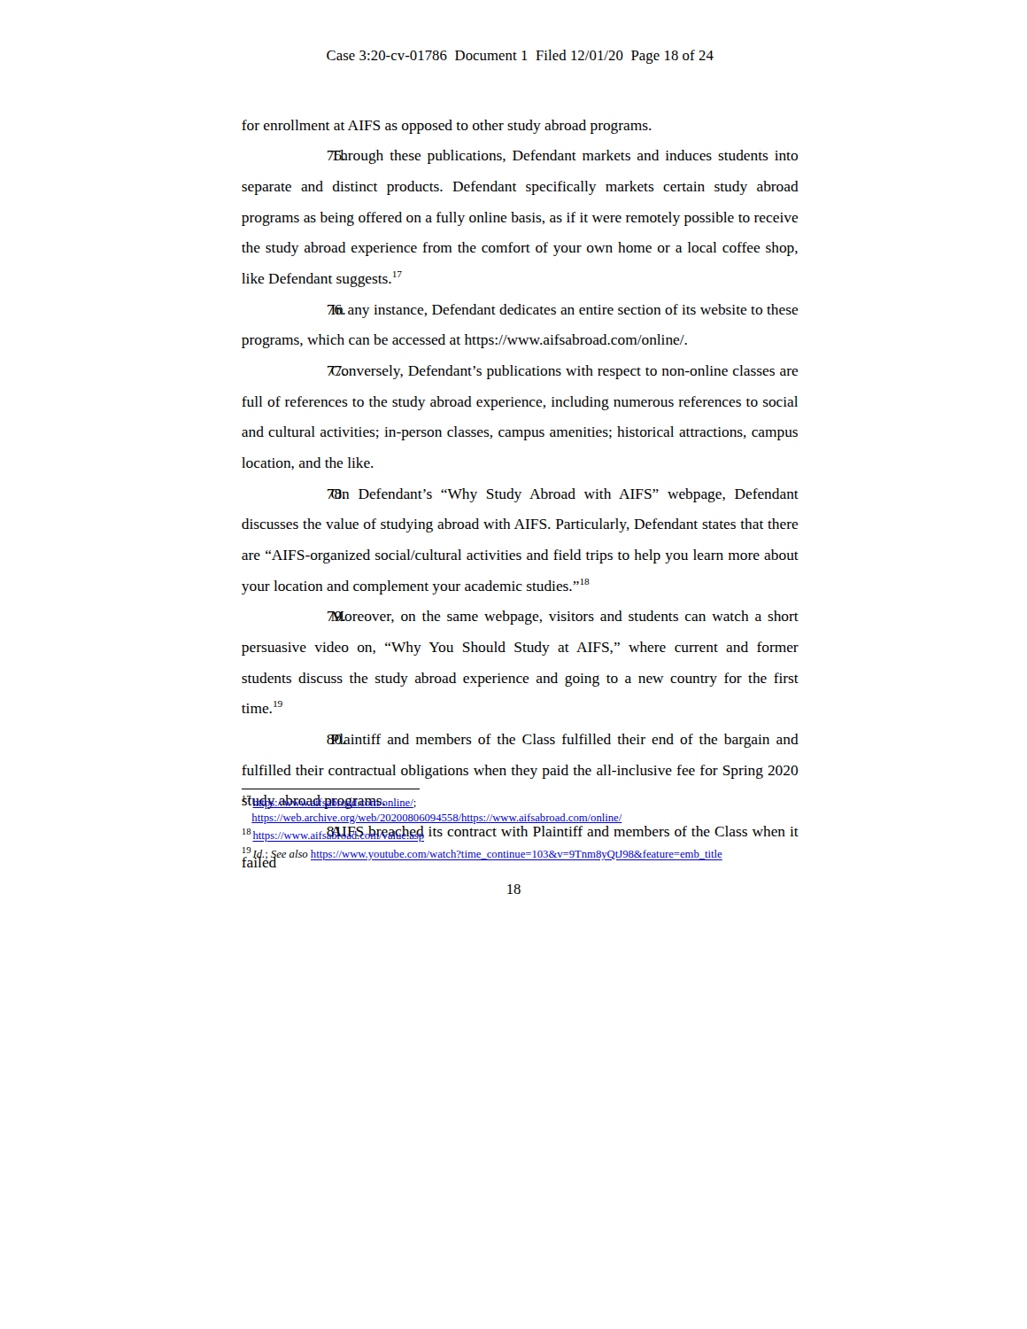Case 3:20-cv-01786 Document 1 Filed 12/01/20 Page 18 of 24
for enrollment at AIFS as opposed to other study abroad programs.
75. Through these publications, Defendant markets and induces students into separate and distinct products. Defendant specifically markets certain study abroad programs as being offered on a fully online basis, as if it were remotely possible to receive the study abroad experience from the comfort of your own home or a local coffee shop, like Defendant suggests.17
76. In any instance, Defendant dedicates an entire section of its website to these programs, which can be accessed at https://www.aifsabroad.com/online/.
77. Conversely, Defendant’s publications with respect to non-online classes are full of references to the study abroad experience, including numerous references to social and cultural activities; in-person classes, campus amenities; historical attractions, campus location, and the like.
78. On Defendant’s “Why Study Abroad with AIFS” webpage, Defendant discusses the value of studying abroad with AIFS. Particularly, Defendant states that there are “AIFS-organized social/cultural activities and field trips to help you learn more about your location and complement your academic studies.”18
79. Moreover, on the same webpage, visitors and students can watch a short persuasive video on, “Why You Should Study at AIFS,” where current and former students discuss the study abroad experience and going to a new country for the first time.19
80. Plaintiff and members of the Class fulfilled their end of the bargain and fulfilled their contractual obligations when they paid the all-inclusive fee for Spring 2020 study abroad programs.
81. AIFS breached its contract with Plaintiff and members of the Class when it failed
17https://www.aifsabroad.com/online/;
https://web.archive.org/web/20200806094558/https://www.aifsabroad.com/online/
18https://www.aifsabroad.com/value.asp
19Id.; See also https://www.youtube.com/watch?time_continue=103&v=9Tnm8yQtJ98&feature=emb_title
18